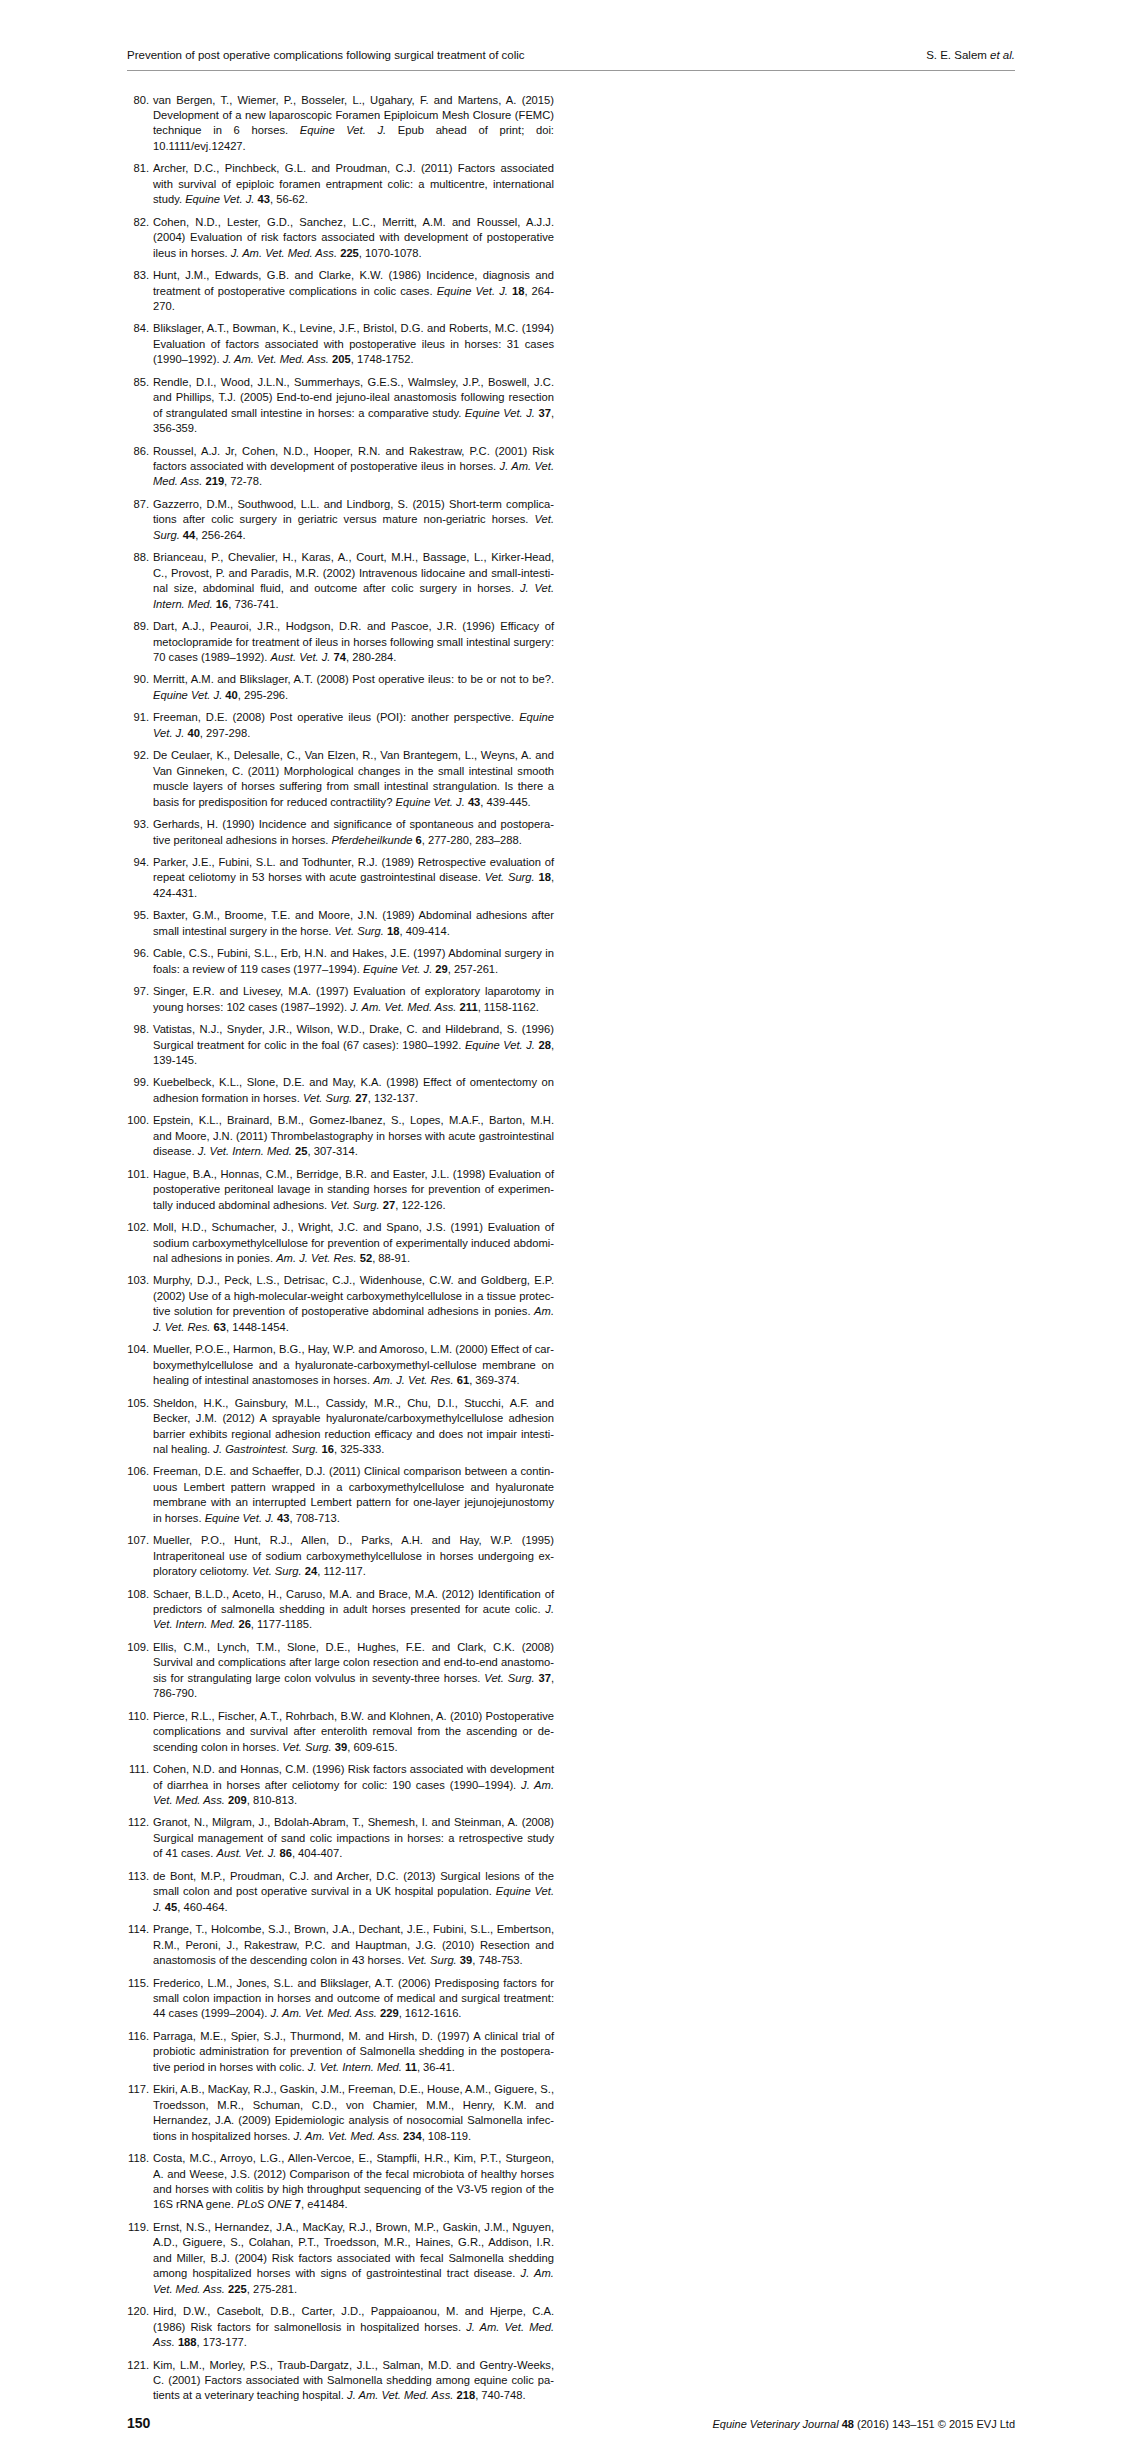Prevention of post operative complications following surgical treatment of colic
S. E. Salem et al.
80. van Bergen, T., Wiemer, P., Bosseler, L., Ugahary, F. and Martens, A. (2015) Development of a new laparoscopic Foramen Epiploicum Mesh Closure (FEMC) technique in 6 horses. Equine Vet. J. Epub ahead of print; doi: 10.1111/evj.12427.
81. Archer, D.C., Pinchbeck, G.L. and Proudman, C.J. (2011) Factors associated with survival of epiploic foramen entrapment colic: a multicentre, international study. Equine Vet. J. 43, 56-62.
82. Cohen, N.D., Lester, G.D., Sanchez, L.C., Merritt, A.M. and Roussel, A.J.J. (2004) Evaluation of risk factors associated with development of postoperative ileus in horses. J. Am. Vet. Med. Ass. 225, 1070-1078.
83. Hunt, J.M., Edwards, G.B. and Clarke, K.W. (1986) Incidence, diagnosis and treatment of postoperative complications in colic cases. Equine Vet. J. 18, 264-270.
84. Blikslager, A.T., Bowman, K., Levine, J.F., Bristol, D.G. and Roberts, M.C. (1994) Evaluation of factors associated with postoperative ileus in horses: 31 cases (1990–1992). J. Am. Vet. Med. Ass. 205, 1748-1752.
85. Rendle, D.I., Wood, J.L.N., Summerhays, G.E.S., Walmsley, J.P., Boswell, J.C. and Phillips, T.J. (2005) End-to-end jejuno-ileal anastomosis following resection of strangulated small intestine in horses: a comparative study. Equine Vet. J. 37, 356-359.
86. Roussel, A.J. Jr, Cohen, N.D., Hooper, R.N. and Rakestraw, P.C. (2001) Risk factors associated with development of postoperative ileus in horses. J. Am. Vet. Med. Ass. 219, 72-78.
87. Gazzerro, D.M., Southwood, L.L. and Lindborg, S. (2015) Short-term complications after colic surgery in geriatric versus mature non-geriatric horses. Vet. Surg. 44, 256-264.
88. Brianceau, P., Chevalier, H., Karas, A., Court, M.H., Bassage, L., Kirker-Head, C., Provost, P. and Paradis, M.R. (2002) Intravenous lidocaine and small-intestinal size, abdominal fluid, and outcome after colic surgery in horses. J. Vet. Intern. Med. 16, 736-741.
89. Dart, A.J., Peauroi, J.R., Hodgson, D.R. and Pascoe, J.R. (1996) Efficacy of metoclopramide for treatment of ileus in horses following small intestinal surgery: 70 cases (1989–1992). Aust. Vet. J. 74, 280-284.
90. Merritt, A.M. and Blikslager, A.T. (2008) Post operative ileus: to be or not to be?. Equine Vet. J. 40, 295-296.
91. Freeman, D.E. (2008) Post operative ileus (POI): another perspective. Equine Vet. J. 40, 297-298.
92. De Ceulaer, K., Delesalle, C., Van Elzen, R., Van Brantegem, L., Weyns, A. and Van Ginneken, C. (2011) Morphological changes in the small intestinal smooth muscle layers of horses suffering from small intestinal strangulation. Is there a basis for predisposition for reduced contractility? Equine Vet. J. 43, 439-445.
93. Gerhards, H. (1990) Incidence and significance of spontaneous and postoperative peritoneal adhesions in horses. Pferdeheilkunde 6, 277-280, 283–288.
94. Parker, J.E., Fubini, S.L. and Todhunter, R.J. (1989) Retrospective evaluation of repeat celiotomy in 53 horses with acute gastrointestinal disease. Vet. Surg. 18, 424-431.
95. Baxter, G.M., Broome, T.E. and Moore, J.N. (1989) Abdominal adhesions after small intestinal surgery in the horse. Vet. Surg. 18, 409-414.
96. Cable, C.S., Fubini, S.L., Erb, H.N. and Hakes, J.E. (1997) Abdominal surgery in foals: a review of 119 cases (1977–1994). Equine Vet. J. 29, 257-261.
97. Singer, E.R. and Livesey, M.A. (1997) Evaluation of exploratory laparotomy in young horses: 102 cases (1987–1992). J. Am. Vet. Med. Ass. 211, 1158-1162.
98. Vatistas, N.J., Snyder, J.R., Wilson, W.D., Drake, C. and Hildebrand, S. (1996) Surgical treatment for colic in the foal (67 cases): 1980–1992. Equine Vet. J. 28, 139-145.
99. Kuebelbeck, K.L., Slone, D.E. and May, K.A. (1998) Effect of omentectomy on adhesion formation in horses. Vet. Surg. 27, 132-137.
100. Epstein, K.L., Brainard, B.M., Gomez-Ibanez, S., Lopes, M.A.F., Barton, M.H. and Moore, J.N. (2011) Thrombelastography in horses with acute gastrointestinal disease. J. Vet. Intern. Med. 25, 307-314.
101. Hague, B.A., Honnas, C.M., Berridge, B.R. and Easter, J.L. (1998) Evaluation of postoperative peritoneal lavage in standing horses for prevention of experimentally induced abdominal adhesions. Vet. Surg. 27, 122-126.
102. Moll, H.D., Schumacher, J., Wright, J.C. and Spano, J.S. (1991) Evaluation of sodium carboxymethylcellulose for prevention of experimentally induced abdominal adhesions in ponies. Am. J. Vet. Res. 52, 88-91.
103. Murphy, D.J., Peck, L.S., Detrisac, C.J., Widenhouse, C.W. and Goldberg, E.P. (2002) Use of a high-molecular-weight carboxymethylcellulose in a tissue protective solution for prevention of postoperative abdominal adhesions in ponies. Am. J. Vet. Res. 63, 1448-1454.
104. Mueller, P.O.E., Harmon, B.G., Hay, W.P. and Amoroso, L.M. (2000) Effect of carboxymethylcellulose and a hyaluronate-carboxymethyl-cellulose membrane on healing of intestinal anastomoses in horses. Am. J. Vet. Res. 61, 369-374.
105. Sheldon, H.K., Gainsbury, M.L., Cassidy, M.R., Chu, D.I., Stucchi, A.F. and Becker, J.M. (2012) A sprayable hyaluronate/carboxymethylcellulose adhesion barrier exhibits regional adhesion reduction efficacy and does not impair intestinal healing. J. Gastrointest. Surg. 16, 325-333.
106. Freeman, D.E. and Schaeffer, D.J. (2011) Clinical comparison between a continuous Lembert pattern wrapped in a carboxymethylcellulose and hyaluronate membrane with an interrupted Lembert pattern for one-layer jejunojejunostomy in horses. Equine Vet. J. 43, 708-713.
107. Mueller, P.O., Hunt, R.J., Allen, D., Parks, A.H. and Hay, W.P. (1995) Intraperitoneal use of sodium carboxymethylcellulose in horses undergoing exploratory celiotomy. Vet. Surg. 24, 112-117.
108. Schaer, B.L.D., Aceto, H., Caruso, M.A. and Brace, M.A. (2012) Identification of predictors of salmonella shedding in adult horses presented for acute colic. J. Vet. Intern. Med. 26, 1177-1185.
109. Ellis, C.M., Lynch, T.M., Slone, D.E., Hughes, F.E. and Clark, C.K. (2008) Survival and complications after large colon resection and end-to-end anastomosis for strangulating large colon volvulus in seventy-three horses. Vet. Surg. 37, 786-790.
110. Pierce, R.L., Fischer, A.T., Rohrbach, B.W. and Klohnen, A. (2010) Postoperative complications and survival after enterolith removal from the ascending or descending colon in horses. Vet. Surg. 39, 609-615.
111. Cohen, N.D. and Honnas, C.M. (1996) Risk factors associated with development of diarrhea in horses after celiotomy for colic: 190 cases (1990–1994). J. Am. Vet. Med. Ass. 209, 810-813.
112. Granot, N., Milgram, J., Bdolah-Abram, T., Shemesh, I. and Steinman, A. (2008) Surgical management of sand colic impactions in horses: a retrospective study of 41 cases. Aust. Vet. J. 86, 404-407.
113. de Bont, M.P., Proudman, C.J. and Archer, D.C. (2013) Surgical lesions of the small colon and post operative survival in a UK hospital population. Equine Vet. J. 45, 460-464.
114. Prange, T., Holcombe, S.J., Brown, J.A., Dechant, J.E., Fubini, S.L., Embertson, R.M., Peroni, J., Rakestraw, P.C. and Hauptman, J.G. (2010) Resection and anastomosis of the descending colon in 43 horses. Vet. Surg. 39, 748-753.
115. Frederico, L.M., Jones, S.L. and Blikslager, A.T. (2006) Predisposing factors for small colon impaction in horses and outcome of medical and surgical treatment: 44 cases (1999–2004). J. Am. Vet. Med. Ass. 229, 1612-1616.
116. Parraga, M.E., Spier, S.J., Thurmond, M. and Hirsh, D. (1997) A clinical trial of probiotic administration for prevention of Salmonella shedding in the postoperative period in horses with colic. J. Vet. Intern. Med. 11, 36-41.
117. Ekiri, A.B., MacKay, R.J., Gaskin, J.M., Freeman, D.E., House, A.M., Giguere, S., Troedsson, M.R., Schuman, C.D., von Chamier, M.M., Henry, K.M. and Hernandez, J.A. (2009) Epidemiologic analysis of nosocomial Salmonella infections in hospitalized horses. J. Am. Vet. Med. Ass. 234, 108-119.
118. Costa, M.C., Arroyo, L.G., Allen-Vercoe, E., Stampfli, H.R., Kim, P.T., Sturgeon, A. and Weese, J.S. (2012) Comparison of the fecal microbiota of healthy horses and horses with colitis by high throughput sequencing of the V3-V5 region of the 16S rRNA gene. PLoS ONE 7, e41484.
119. Ernst, N.S., Hernandez, J.A., MacKay, R.J., Brown, M.P., Gaskin, J.M., Nguyen, A.D., Giguere, S., Colahan, P.T., Troedsson, M.R., Haines, G.R., Addison, I.R. and Miller, B.J. (2004) Risk factors associated with fecal Salmonella shedding among hospitalized horses with signs of gastrointestinal tract disease. J. Am. Vet. Med. Ass. 225, 275-281.
120. Hird, D.W., Casebolt, D.B., Carter, J.D., Pappaioanou, M. and Hjerpe, C.A. (1986) Risk factors for salmonellosis in hospitalized horses. J. Am. Vet. Med. Ass. 188, 173-177.
121. Kim, L.M., Morley, P.S., Traub-Dargatz, J.L., Salman, M.D. and Gentry-Weeks, C. (2001) Factors associated with Salmonella shedding among equine colic patients at a veterinary teaching hospital. J. Am. Vet. Med. Ass. 218, 740-748.
150
Equine Veterinary Journal 48 (2016) 143–151 © 2015 EVJ Ltd